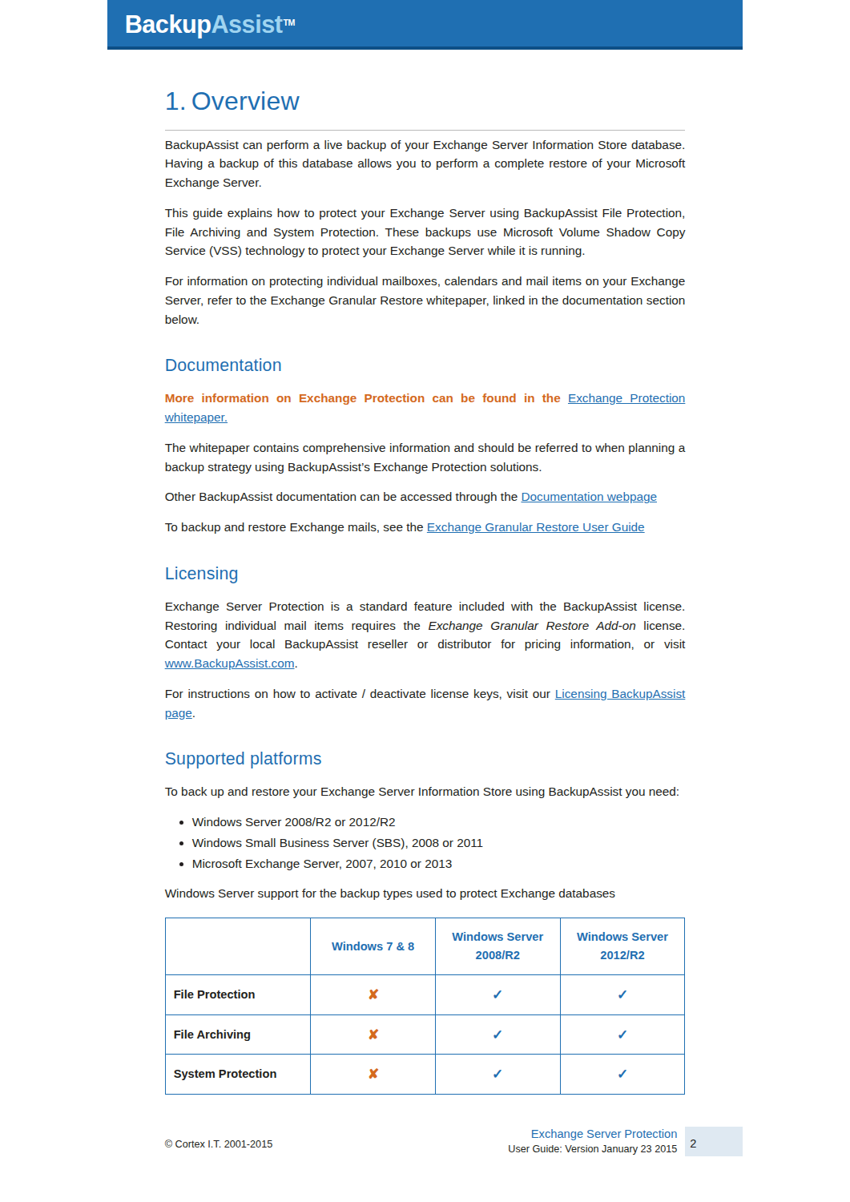Backup Assist TM
1. Overview
BackupAssist can perform a live backup of your Exchange Server Information Store database. Having a backup of this database allows you to perform a complete restore of your Microsoft Exchange Server.
This guide explains how to protect your Exchange Server using BackupAssist File Protection, File Archiving and System Protection. These backups use Microsoft Volume Shadow Copy Service (VSS) technology to protect your Exchange Server while it is running.
For information on protecting individual mailboxes, calendars and mail items on your Exchange Server, refer to the Exchange Granular Restore whitepaper, linked in the documentation section below.
Documentation
More information on Exchange Protection can be found in the Exchange Protection whitepaper.
The whitepaper contains comprehensive information and should be referred to when planning a backup strategy using BackupAssist’s Exchange Protection solutions.
Other BackupAssist documentation can be accessed through the Documentation webpage
To backup and restore Exchange mails, see the Exchange Granular Restore User Guide
Licensing
Exchange Server Protection is a standard feature included with the BackupAssist license. Restoring individual mail items requires the Exchange Granular Restore Add-on license. Contact your local BackupAssist reseller or distributor for pricing information, or visit www.BackupAssist.com.
For instructions on how to activate / deactivate license keys, visit our Licensing BackupAssist page.
Supported platforms
To back up and restore your Exchange Server Information Store using BackupAssist you need:
Windows Server 2008/R2 or 2012/R2
Windows Small Business Server (SBS), 2008 or 2011
Microsoft Exchange Server, 2007, 2010 or 2013
Windows Server support for the backup types used to protect Exchange databases
| | Windows 7 & 8 | Windows Server 2008/R2 | Windows Server 2012/R2 |
| --- | --- | --- | --- |
| File Protection | ✘ | ✓ | ✓ |
| File Archiving | ✘ | ✓ | ✓ |
| System Protection | ✘ | ✓ | ✓ |
© Cortex I.T. 2001-2015
Exchange Server Protection
User Guide: Version January 23 2015
2